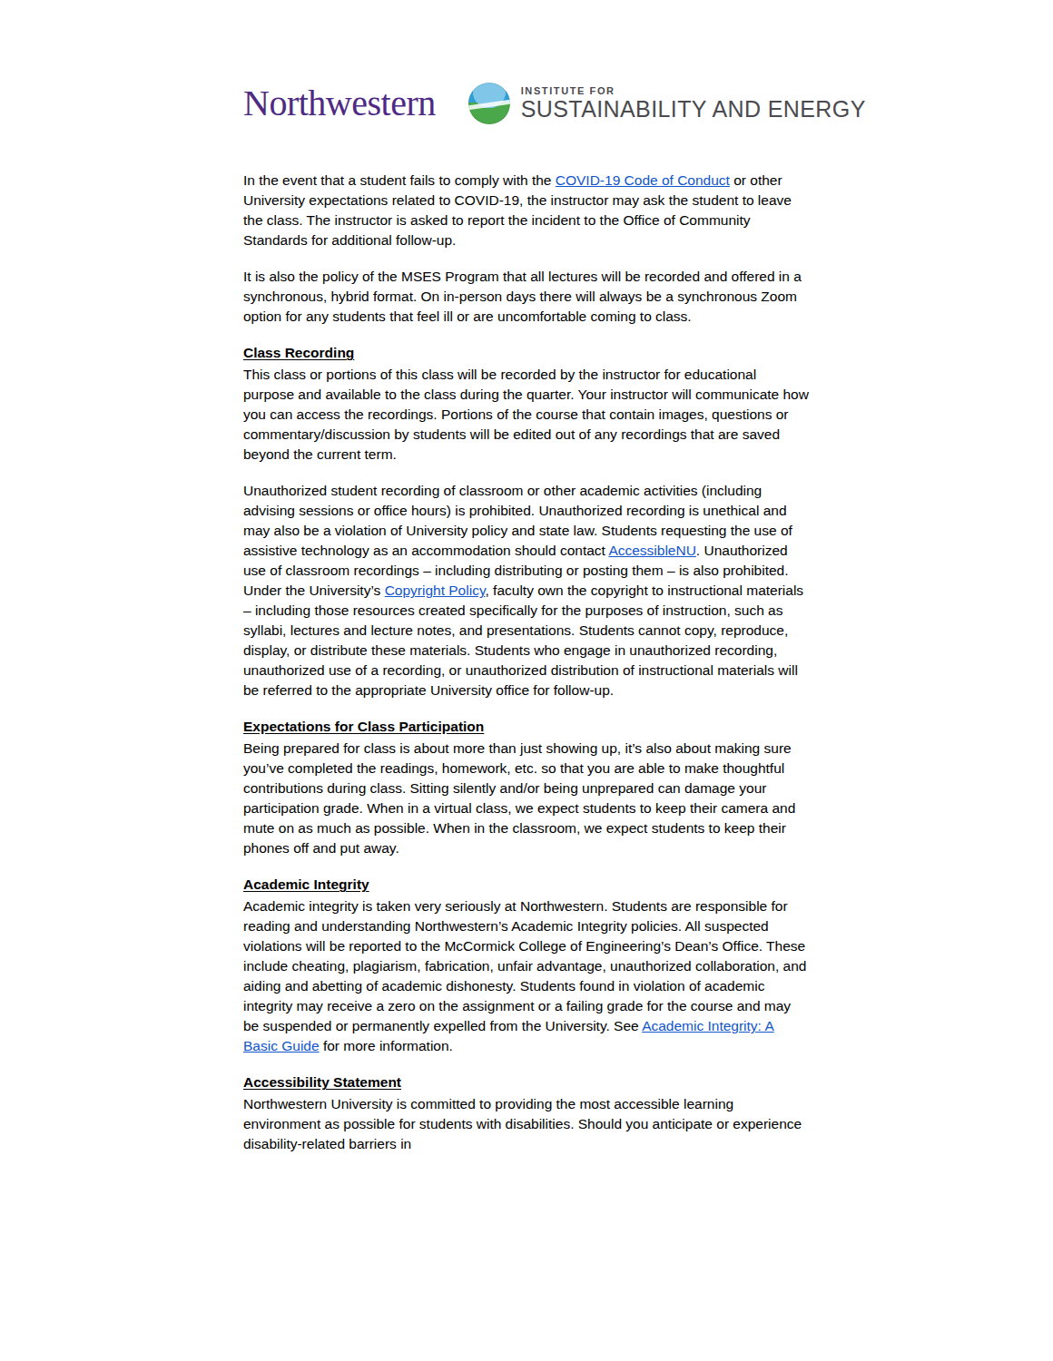Northwestern
INSTITUTE FOR
SUSTAINABILITY AND ENERGY
In the event that a student fails to comply with the COVID-19 Code of Conduct or other University expectations related to COVID-19, the instructor may ask the student to leave the class. The instructor is asked to report the incident to the Office of Community Standards for additional follow-up.
It is also the policy of the MSES Program that all lectures will be recorded and offered in a synchronous, hybrid format. On in-person days there will always be a synchronous Zoom option for any students that feel ill or are uncomfortable coming to class.
Class Recording
This class or portions of this class will be recorded by the instructor for educational purpose and available to the class during the quarter. Your instructor will communicate how you can access the recordings. Portions of the course that contain images, questions or commentary/discussion by students will be edited out of any recordings that are saved beyond the current term.
Unauthorized student recording of classroom or other academic activities (including advising sessions or office hours) is prohibited. Unauthorized recording is unethical and may also be a violation of University policy and state law. Students requesting the use of assistive technology as an accommodation should contact AccessibleNU. Unauthorized use of classroom recordings – including distributing or posting them – is also prohibited. Under the University’s Copyright Policy, faculty own the copyright to instructional materials – including those resources created specifically for the purposes of instruction, such as syllabi, lectures and lecture notes, and presentations. Students cannot copy, reproduce, display, or distribute these materials. Students who engage in unauthorized recording, unauthorized use of a recording, or unauthorized distribution of instructional materials will be referred to the appropriate University office for follow-up.
Expectations for Class Participation
Being prepared for class is about more than just showing up, it’s also about making sure you’ve completed the readings, homework, etc. so that you are able to make thoughtful contributions during class. Sitting silently and/or being unprepared can damage your participation grade. When in a virtual class, we expect students to keep their camera and mute on as much as possible. When in the classroom, we expect students to keep their phones off and put away.
Academic Integrity
Academic integrity is taken very seriously at Northwestern. Students are responsible for reading and understanding Northwestern’s Academic Integrity policies. All suspected violations will be reported to the McCormick College of Engineering’s Dean’s Office. These include cheating, plagiarism, fabrication, unfair advantage, unauthorized collaboration, and aiding and abetting of academic dishonesty. Students found in violation of academic integrity may receive a zero on the assignment or a failing grade for the course and may be suspended or permanently expelled from the University. See Academic Integrity: A Basic Guide for more information.
Accessibility Statement
Northwestern University is committed to providing the most accessible learning environment as possible for students with disabilities. Should you anticipate or experience disability-related barriers in